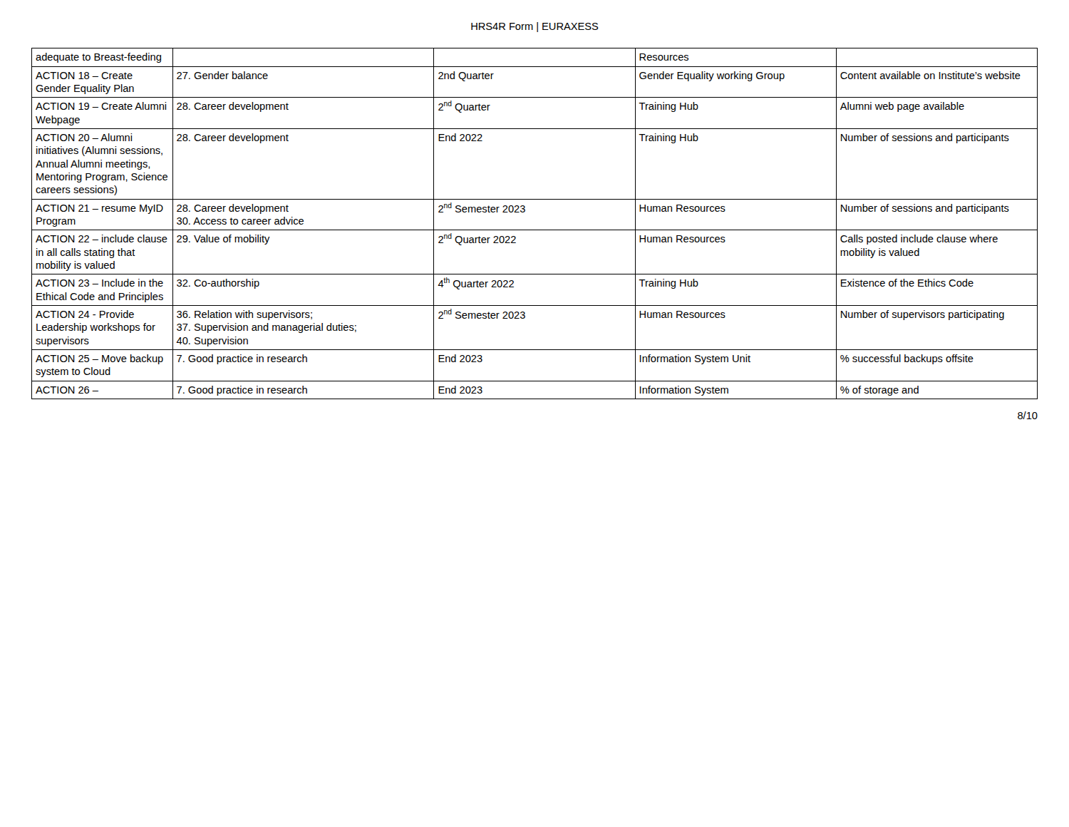HRS4R Form | EURAXESS
| adequate to Breast-feeding | | | Resources | |
| ACTION 18 – Create Gender Equality Plan | 27. Gender balance | 2nd Quarter | Gender Equality working Group | Content available on Institute’s website |
| ACTION 19 – Create Alumni Webpage | 28. Career development | 2 nd Quarter | Training Hub | Alumni web page available |
| ACTION 20 – Alumni initiatives (Alumni sessions, Annual Alumni meetings, Mentoring Program, Science careers sessions) | 28. Career development | End 2022 | Training Hub | Number of sessions and participants |
| ACTION 21 – resume MyID Program | 28. Career development 30. Access to career advice | 2 nd Semester 2023 | Human Resources | Number of sessions and participants |
| ACTION 22 – include clause in all calls stating that mobility is valued | 29. Value of mobility | 2 nd Quarter 2022 | Human Resources | Calls posted include clause where mobility is valued |
| ACTION 23 – Include in the Ethical Code and Principles | 32. Co-authorship | 4 th Quarter 2022 | Training Hub | Existence of the Ethics Code |
| ACTION 24 - Provide Leadership workshops for supervisors | 36. Relation with supervisors; 37. Supervision and managerial duties; 40. Supervision | 2 nd Semester 2023 | Human Resources | Number of supervisors participating |
| ACTION 25 – Move backup system to Cloud | 7. Good practice in research | End 2023 | Information System Unit | % successful backups offsite |
| ACTION 26 – | 7. Good practice in research | End 2023 | Information System | % of storage and |
8/10